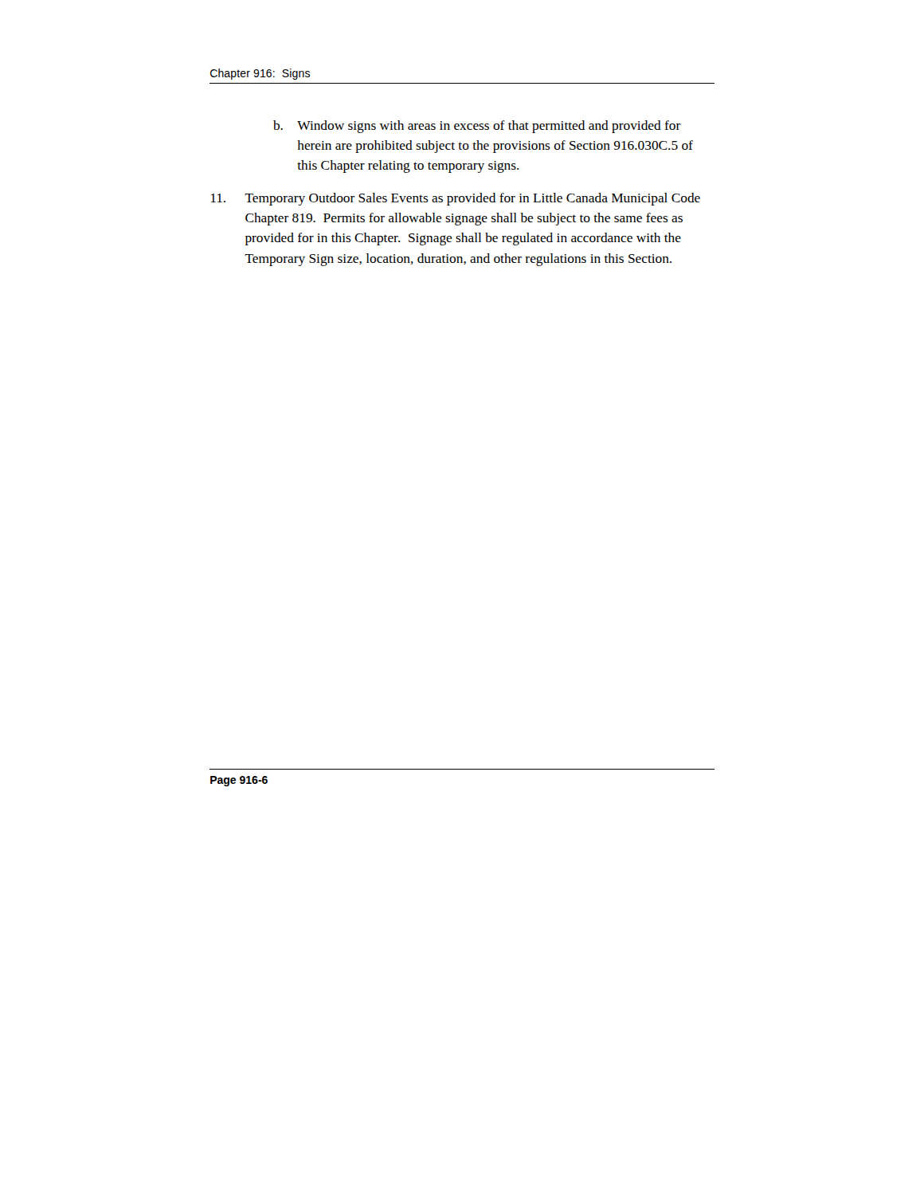Chapter 916: Signs
b. Window signs with areas in excess of that permitted and provided for herein are prohibited subject to the provisions of Section 916.030C.5 of this Chapter relating to temporary signs.
11. Temporary Outdoor Sales Events as provided for in Little Canada Municipal Code Chapter 819. Permits for allowable signage shall be subject to the same fees as provided for in this Chapter. Signage shall be regulated in accordance with the Temporary Sign size, location, duration, and other regulations in this Section.
Page 916-6